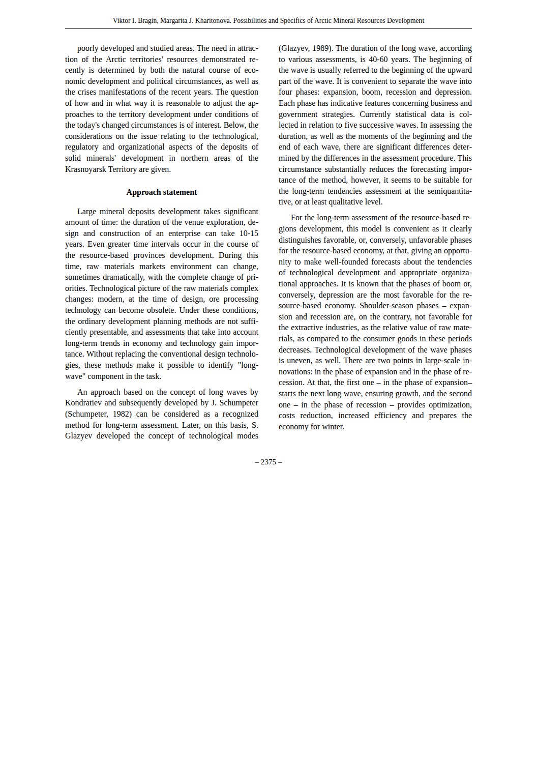Viktor I. Bragin, Margarita J. Kharitonova. Possibilities and Specifics of Arctic Mineral Resources Development
poorly developed and studied areas. The need in attraction of the Arctic territories' resources demonstrated recently is determined by both the natural course of economic development and political circumstances, as well as the crises manifestations of the recent years. The question of how and in what way it is reasonable to adjust the approaches to the territory development under conditions of the today's changed circumstances is of interest. Below, the considerations on the issue relating to the technological, regulatory and organizational aspects of the deposits of solid minerals' development in northern areas of the Krasnoyarsk Territory are given.
Approach statement
Large mineral deposits development takes significant amount of time: the duration of the venue exploration, design and construction of an enterprise can take 10-15 years. Even greater time intervals occur in the course of the resource-based provinces development. During this time, raw materials markets environment can change, sometimes dramatically, with the complete change of priorities. Technological picture of the raw materials complex changes: modern, at the time of design, ore processing technology can become obsolete. Under these conditions, the ordinary development planning methods are not sufficiently presentable, and assessments that take into account long-term trends in economy and technology gain importance. Without replacing the conventional design technologies, these methods make it possible to identify "long-wave" component in the task.
An approach based on the concept of long waves by Kondratiev and subsequently developed by J. Schumpeter (Schumpeter, 1982) can be considered as a recognized method for long-term assessment. Later, on this basis, S. Glazyev developed the concept of technological modes (Glazyev, 1989). The duration of the long wave, according to various assessments, is 40-60 years. The beginning of the wave is usually referred to the beginning of the upward part of the wave. It is convenient to separate the wave into four phases: expansion, boom, recession and depression. Each phase has indicative features concerning business and government strategies. Currently statistical data is collected in relation to five successive waves. In assessing the duration, as well as the moments of the beginning and the end of each wave, there are significant differences determined by the differences in the assessment procedure. This circumstance substantially reduces the forecasting importance of the method, however, it seems to be suitable for the long-term tendencies assessment at the semiquantitative, or at least qualitative level.
For the long-term assessment of the resource-based regions development, this model is convenient as it clearly distinguishes favorable, or, conversely, unfavorable phases for the resource-based economy, at that, giving an opportunity to make well-founded forecasts about the tendencies of technological development and appropriate organizational approaches. It is known that the phases of boom or, conversely, depression are the most favorable for the resource-based economy. Shoulder-season phases – expansion and recession are, on the contrary, not favorable for the extractive industries, as the relative value of raw materials, as compared to the consumer goods in these periods decreases. Technological development of the wave phases is uneven, as well. There are two points in large-scale innovations: in the phase of expansion and in the phase of recession. At that, the first one – in the phase of expansion– starts the next long wave, ensuring growth, and the second one – in the phase of recession – provides optimization, costs reduction, increased efficiency and prepares the economy for winter.
– 2375 –